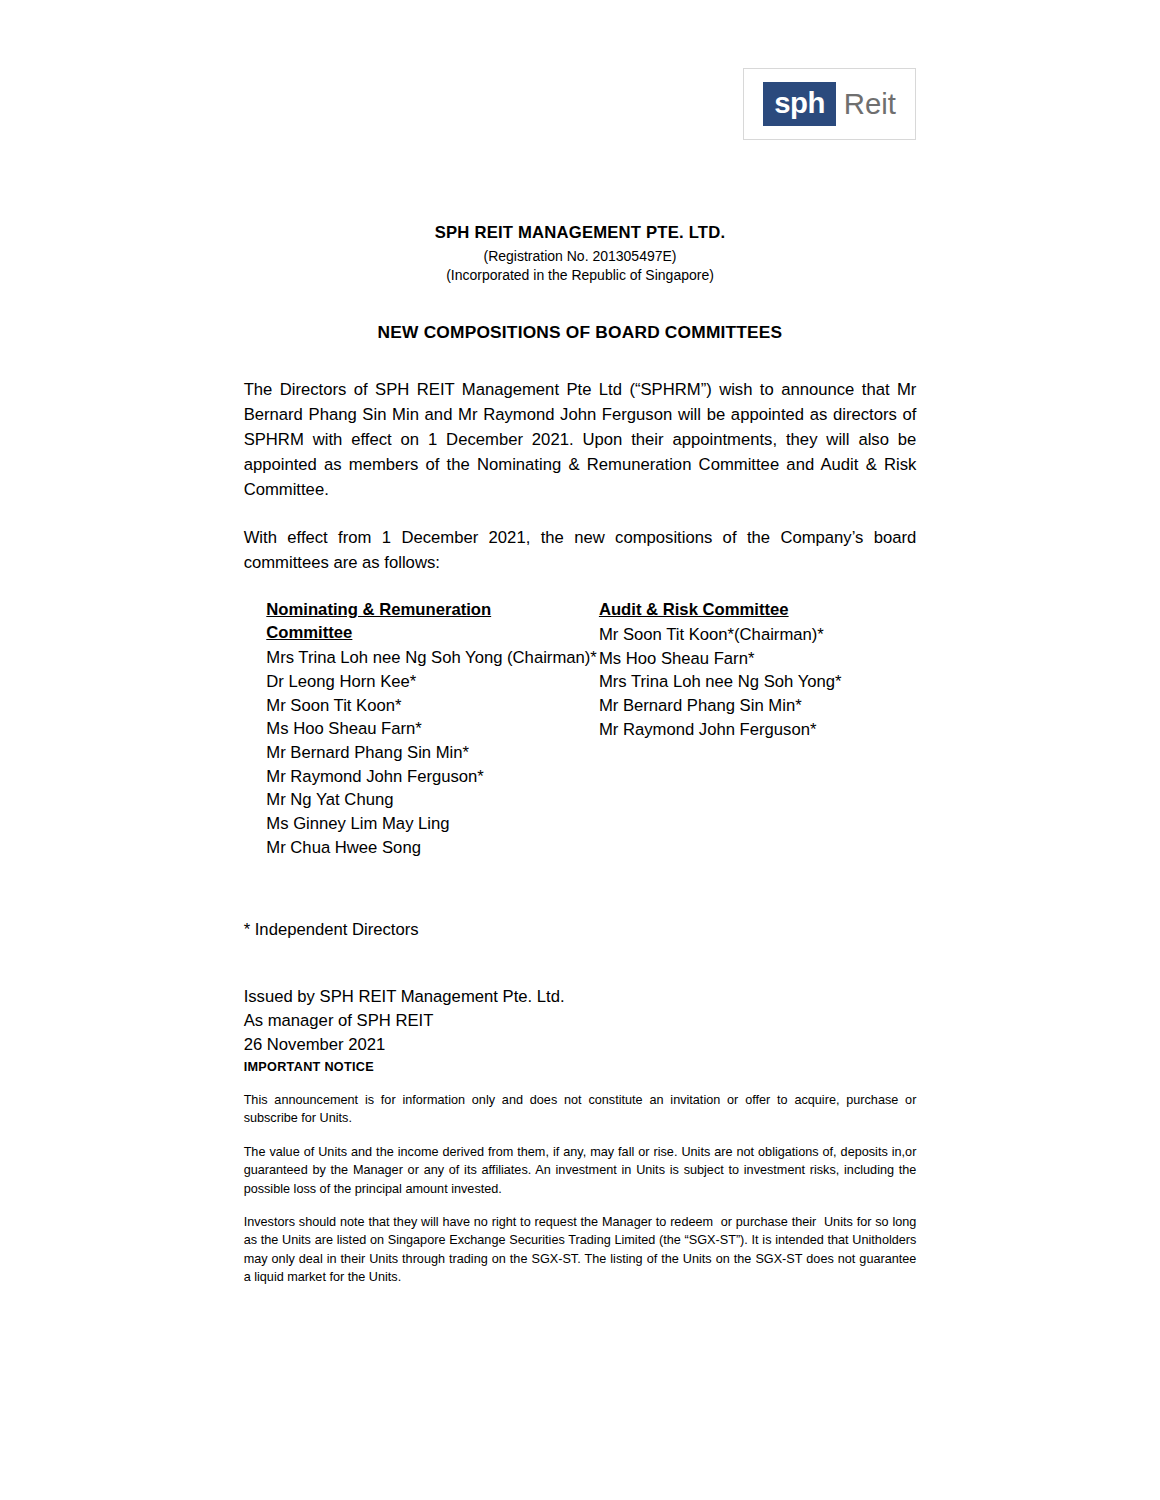sph Reit
SPH REIT MANAGEMENT PTE. LTD.
(Registration No. 201305497E)
(Incorporated in the Republic of Singapore)
NEW COMPOSITIONS OF BOARD COMMITTEES
The Directors of SPH REIT Management Pte Ltd (“SPHRM”) wish to announce that Mr Bernard Phang Sin Min and Mr Raymond John Ferguson will be appointed as directors of SPHRM with effect on 1 December 2021. Upon their appointments, they will also be appointed as members of the Nominating & Remuneration Committee and Audit & Risk Committee.
With effect from 1 December 2021, the new compositions of the Company’s board committees are as follows:
Nominating & Remuneration Committee
Mrs Trina Loh nee Ng Soh Yong (Chairman)*
Dr Leong Horn Kee*
Mr Soon Tit Koon*
Ms Hoo Sheau Farn*
Mr Bernard Phang Sin Min*
Mr Raymond John Ferguson*
Mr Ng Yat Chung
Ms Ginney Lim May Ling
Mr Chua Hwee Song
Audit & Risk Committee
Mr Soon Tit Koon*(Chairman)*
Ms Hoo Sheau Farn*
Mrs Trina Loh nee Ng Soh Yong*
Mr Bernard Phang Sin Min*
Mr Raymond John Ferguson*
* Independent Directors
Issued by SPH REIT Management Pte. Ltd.
As manager of SPH REIT
26 November 2021
IMPORTANT NOTICE
This announcement is for information only and does not constitute an invitation or offer to acquire, purchase or subscribe for Units.
The value of Units and the income derived from them, if any, may fall or rise. Units are not obligations of, deposits in,or guaranteed by the Manager or any of its affiliates. An investment in Units is subject to investment risks, including the possible loss of the principal amount invested.
Investors should note that they will have no right to request the Manager to redeem or purchase their Units for so long as the Units are listed on Singapore Exchange Securities Trading Limited (the “SGX-ST”). It is intended that Unitholders may only deal in their Units through trading on the SGX-ST. The listing of the Units on the SGX-ST does not guarantee a liquid market for the Units.